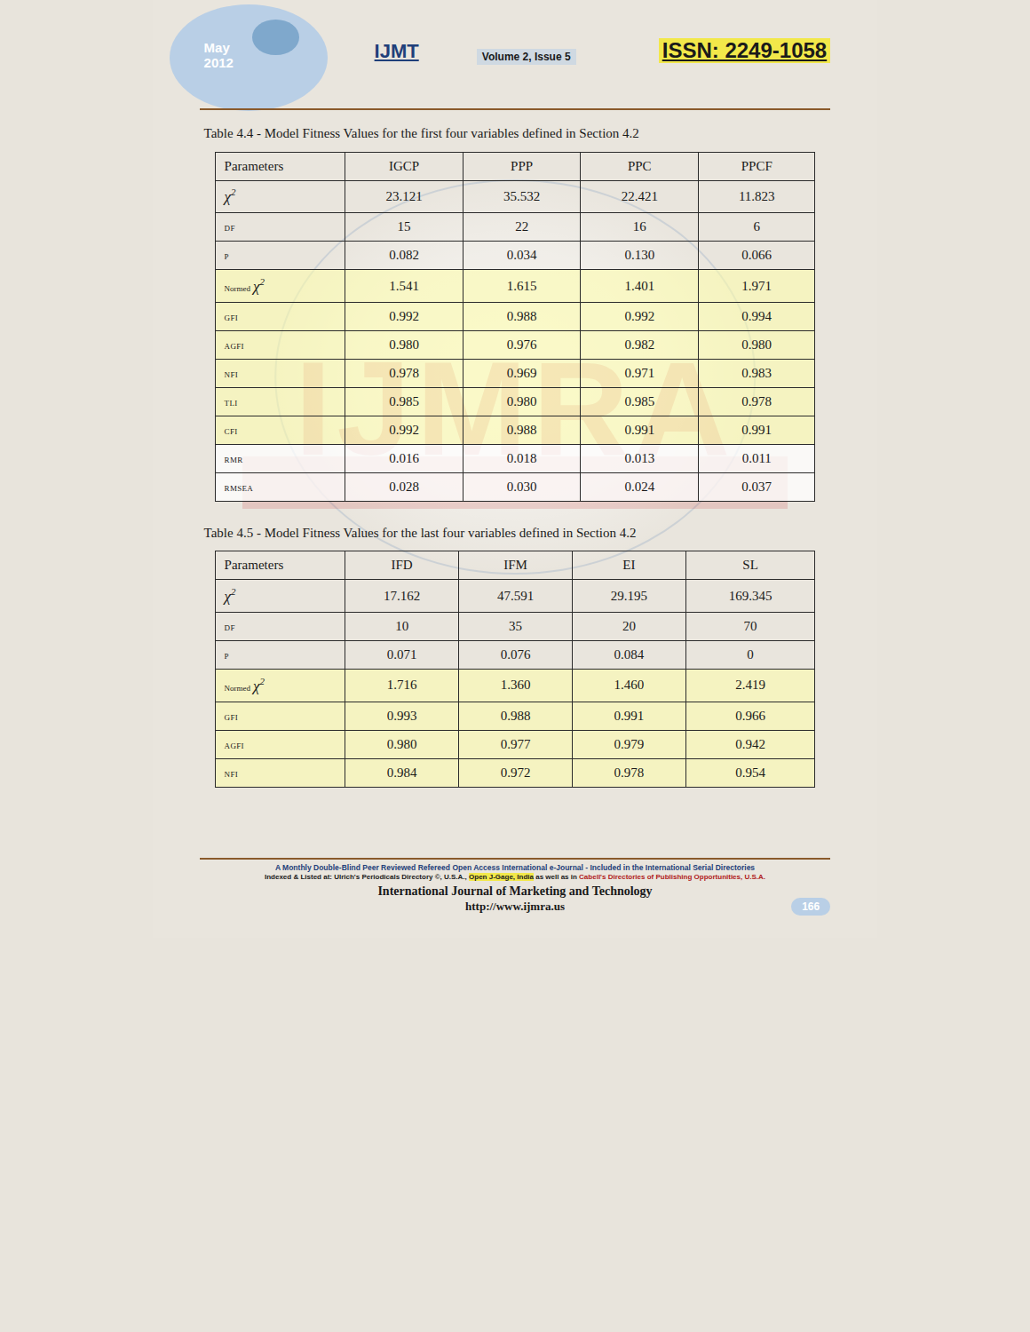IJMRA
May
2012
IJMT
Volume 2, Issue 5
ISSN: 2249-1058
Table 4.4 - Model Fitness Values for the first four variables defined in Section 4.2
| Parameters | IGCP | PPP | PPC | PPCF |
| --- | --- | --- | --- | --- |
| χ 2 | 23.121 | 35.532 | 22.421 | 11.823 |
| DF | 15 | 22 | 16 | 6 |
| P | 0.082 | 0.034 | 0.130 | 0.066 |
| Normed χ 2 | 1.541 | 1.615 | 1.401 | 1.971 |
| GFI | 0.992 | 0.988 | 0.992 | 0.994 |
| AGFI | 0.980 | 0.976 | 0.982 | 0.980 |
| NFI | 0.978 | 0.969 | 0.971 | 0.983 |
| TLI | 0.985 | 0.980 | 0.985 | 0.978 |
| CFI | 0.992 | 0.988 | 0.991 | 0.991 |
| RMR | 0.016 | 0.018 | 0.013 | 0.011 |
| RMSEA | 0.028 | 0.030 | 0.024 | 0.037 |
Table 4.5 - Model Fitness Values for the last four variables defined in Section 4.2
| Parameters | IFD | IFM | EI | SL |
| --- | --- | --- | --- | --- |
| χ 2 | 17.162 | 47.591 | 29.195 | 169.345 |
| DF | 10 | 35 | 20 | 70 |
| P | 0.071 | 0.076 | 0.084 | 0 |
| Normed χ 2 | 1.716 | 1.360 | 1.460 | 2.419 |
| GFI | 0.993 | 0.988 | 0.991 | 0.966 |
| AGFI | 0.980 | 0.977 | 0.979 | 0.942 |
| NFI | 0.984 | 0.972 | 0.978 | 0.954 |
A Monthly Double-Blind Peer Reviewed Refereed Open Access International e-Journal - Included in the International Serial Directories
Indexed & Listed at: Ulrich's Periodicals Directory ©, U.S.A., Open J-Gage, India as well as in Cabell's Directories of Publishing Opportunities, U.S.A.
International Journal of Marketing and Technology
http://www.ijmra.us
166